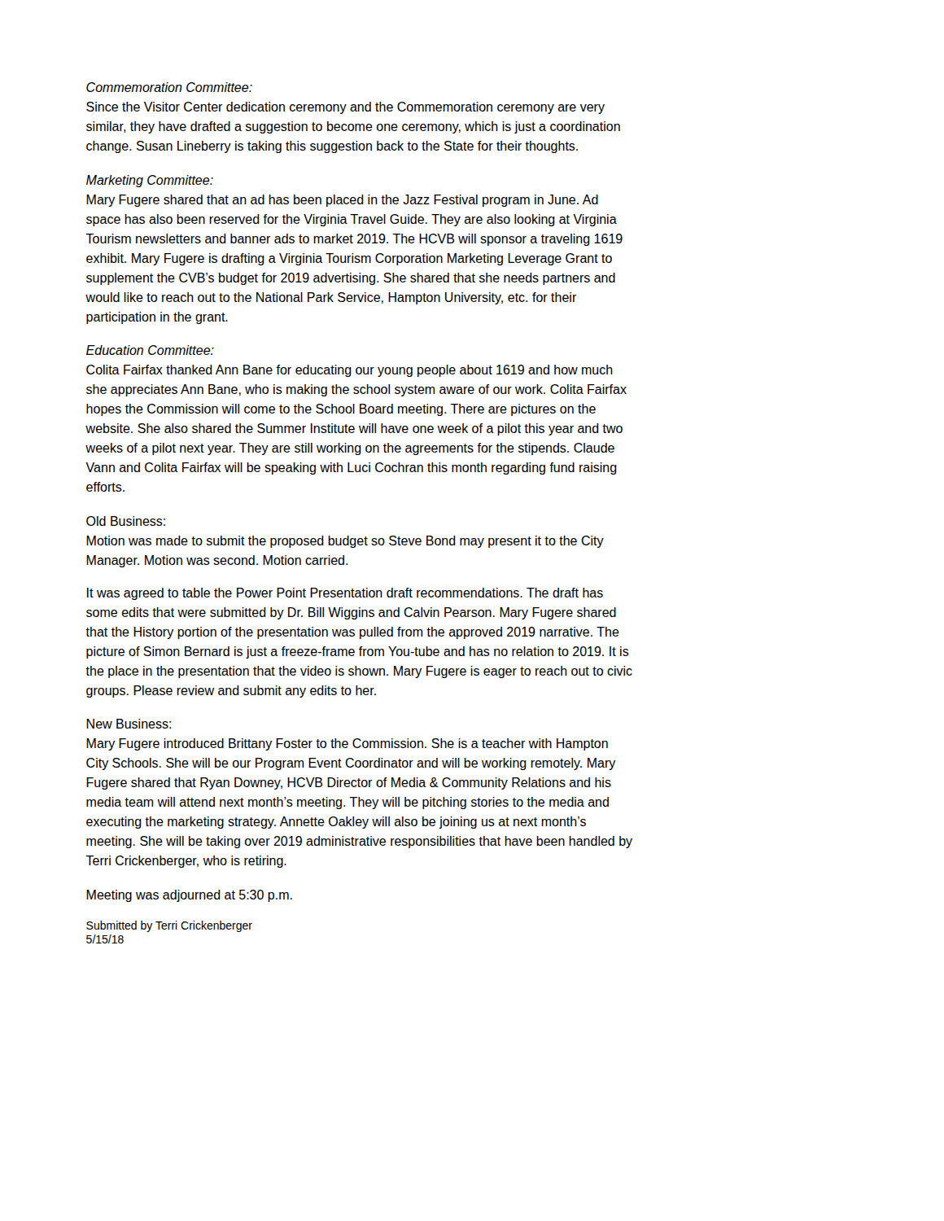Commemoration Committee:
Since the Visitor Center dedication ceremony and the Commemoration ceremony are very similar, they have drafted a suggestion to become one ceremony, which is just a coordination change. Susan Lineberry is taking this suggestion back to the State for their thoughts.
Marketing Committee:
Mary Fugere shared that an ad has been placed in the Jazz Festival program in June. Ad space has also been reserved for the Virginia Travel Guide. They are also looking at Virginia Tourism newsletters and banner ads to market 2019. The HCVB will sponsor a traveling 1619 exhibit. Mary Fugere is drafting a Virginia Tourism Corporation Marketing Leverage Grant to supplement the CVB’s budget for 2019 advertising. She shared that she needs partners and would like to reach out to the National Park Service, Hampton University, etc. for their participation in the grant.
Education Committee:
Colita Fairfax thanked Ann Bane for educating our young people about 1619 and how much she appreciates Ann Bane, who is making the school system aware of our work. Colita Fairfax hopes the Commission will come to the School Board meeting. There are pictures on the website. She also shared the Summer Institute will have one week of a pilot this year and two weeks of a pilot next year. They are still working on the agreements for the stipends. Claude Vann and Colita Fairfax will be speaking with Luci Cochran this month regarding fund raising efforts.
Old Business:
Motion was made to submit the proposed budget so Steve Bond may present it to the City Manager. Motion was second. Motion carried.
It was agreed to table the Power Point Presentation draft recommendations. The draft has some edits that were submitted by Dr. Bill Wiggins and Calvin Pearson. Mary Fugere shared that the History portion of the presentation was pulled from the approved 2019 narrative. The picture of Simon Bernard is just a freeze-frame from You-tube and has no relation to 2019. It is the place in the presentation that the video is shown. Mary Fugere is eager to reach out to civic groups. Please review and submit any edits to her.
New Business:
Mary Fugere introduced Brittany Foster to the Commission. She is a teacher with Hampton City Schools. She will be our Program Event Coordinator and will be working remotely. Mary Fugere shared that Ryan Downey, HCVB Director of Media & Community Relations and his media team will attend next month’s meeting. They will be pitching stories to the media and executing the marketing strategy. Annette Oakley will also be joining us at next month’s meeting. She will be taking over 2019 administrative responsibilities that have been handled by Terri Crickenberger, who is retiring.
Meeting was adjourned at 5:30 p.m.
Submitted by Terri Crickenberger
5/15/18